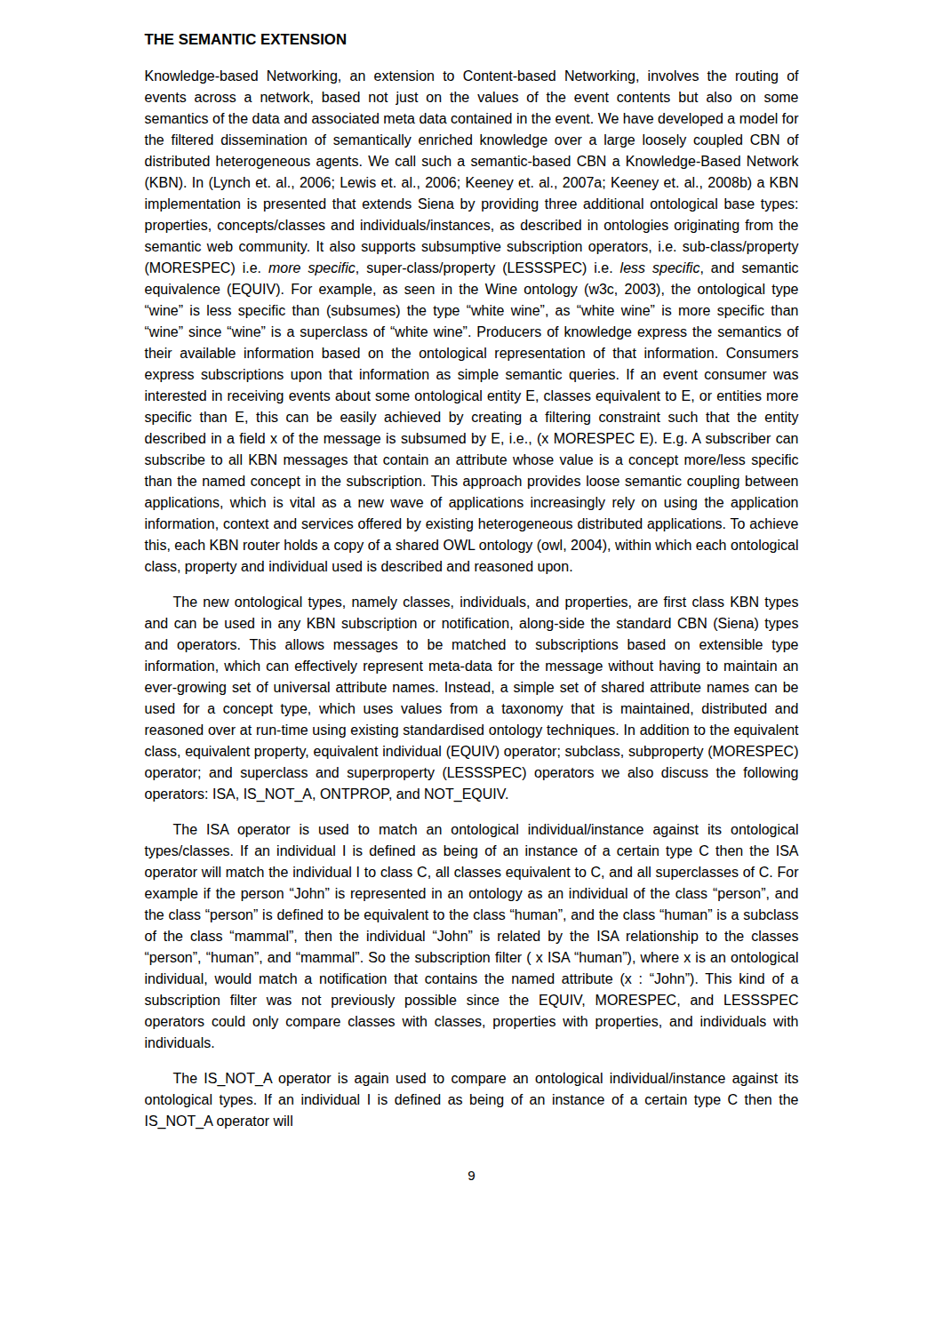The Semantic Extension
Knowledge-based Networking, an extension to Content-based Networking, involves the routing of events across a network, based not just on the values of the event contents but also on some semantics of the data and associated meta data contained in the event. We have developed a model for the filtered dissemination of semantically enriched knowledge over a large loosely coupled CBN of distributed heterogeneous agents. We call such a semantic-based CBN a Knowledge-Based Network (KBN). In (Lynch et. al., 2006; Lewis et. al., 2006; Keeney et. al., 2007a; Keeney et. al., 2008b) a KBN implementation is presented that extends Siena by providing three additional ontological base types: properties, concepts/classes and individuals/instances, as described in ontologies originating from the semantic web community. It also supports subsumptive subscription operators, i.e. sub-class/property (MORESPEC) i.e. more specific, super-class/property (LESSSPEC) i.e. less specific, and semantic equivalence (EQUIV). For example, as seen in the Wine ontology (w3c, 2003), the ontological type “wine” is less specific than (subsumes) the type “white wine”, as “white wine” is more specific than “wine” since “wine” is a superclass of “white wine”. Producers of knowledge express the semantics of their available information based on the ontological representation of that information. Consumers express subscriptions upon that information as simple semantic queries. If an event consumer was interested in receiving events about some ontological entity E, classes equivalent to E, or entities more specific than E, this can be easily achieved by creating a filtering constraint such that the entity described in a field x of the message is subsumed by E, i.e., (x MORESPEC E). E.g. A subscriber can subscribe to all KBN messages that contain an attribute whose value is a concept more/less specific than the named concept in the subscription. This approach provides loose semantic coupling between applications, which is vital as a new wave of applications increasingly rely on using the application information, context and services offered by existing heterogeneous distributed applications. To achieve this, each KBN router holds a copy of a shared OWL ontology (owl, 2004), within which each ontological class, property and individual used is described and reasoned upon.
The new ontological types, namely classes, individuals, and properties, are first class KBN types and can be used in any KBN subscription or notification, along-side the standard CBN (Siena) types and operators. This allows messages to be matched to subscriptions based on extensible type information, which can effectively represent meta-data for the message without having to maintain an ever-growing set of universal attribute names. Instead, a simple set of shared attribute names can be used for a concept type, which uses values from a taxonomy that is maintained, distributed and reasoned over at run-time using existing standardised ontology techniques. In addition to the equivalent class, equivalent property, equivalent individual (EQUIV) operator; subclass, subproperty (MORESPEC) operator; and superclass and superproperty (LESSSPEC) operators we also discuss the following operators: ISA, IS_NOT_A, ONTPROP, and NOT_EQUIV.
The ISA operator is used to match an ontological individual/instance against its ontological types/classes. If an individual I is defined as being of an instance of a certain type C then the ISA operator will match the individual I to class C, all classes equivalent to C, and all superclasses of C. For example if the person “John” is represented in an ontology as an individual of the class “person”, and the class “person” is defined to be equivalent to the class “human”, and the class “human” is a subclass of the class “mammal”, then the individual “John” is related by the ISA relationship to the classes “person”, “human”, and “mammal”. So the subscription filter ( x ISA “human”), where x is an ontological individual, would match a notification that contains the named attribute (x : “John”). This kind of a subscription filter was not previously possible since the EQUIV, MORESPEC, and LESSSPEC operators could only compare classes with classes, properties with properties, and individuals with individuals.
The IS_NOT_A operator is again used to compare an ontological individual/instance against its ontological types. If an individual I is defined as being of an instance of a certain type C then the IS_NOT_A operator will
9